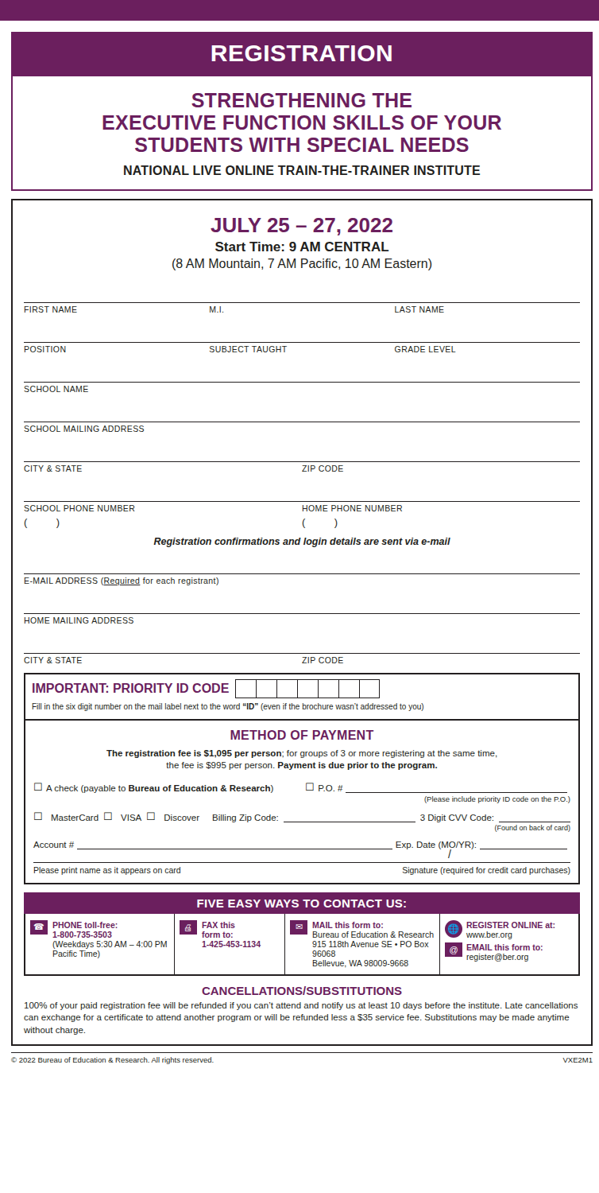REGISTRATION
STRENGTHENING THE
EXECUTIVE FUNCTION SKILLS OF YOUR
STUDENTS WITH SPECIAL NEEDS
NATIONAL LIVE ONLINE TRAIN-THE-TRAINER INSTITUTE
JULY 25 – 27, 2022
Start Time: 9 AM CENTRAL
(8 AM Mountain, 7 AM Pacific, 10 AM Eastern)
FIRST NAME M.I. LAST NAME
POSITION SUBJECT TAUGHT GRADE LEVEL
SCHOOL NAME
SCHOOL MAILING ADDRESS
CITY & STATE ZIP CODE
SCHOOL PHONE NUMBER HOME PHONE NUMBER
( ) ( )
Registration confirmations and login details are sent via e-mail
E-MAIL ADDRESS (Required for each registrant)
HOME MAILING ADDRESS
CITY & STATE ZIP CODE
IMPORTANT: PRIORITY ID CODE
Fill in the six digit number on the mail label next to the word “ID” (even if the brochure wasn’t addressed to you)
METHOD OF PAYMENT
The registration fee is $1,095 per person; for groups of 3 or more registering at the same time,
the fee is $995 per person. Payment is due prior to the program.
☐ A check (payable to Bureau of Education & Research) ☐ P.O. #
(Please include priority ID code on the P.O.)
☐MasterCard ☐VISA ☐Discover Billing Zip Code: 3 Digit CVV Code:
(Found on back of card)
Account # Exp. Date (MO/YR):
/
Please print name as it appears on card Signature (required for credit card purchases)
FIVE EASY WAYS TO CONTACT US:
☎
PHONE toll-free:
1-800-735-3503
(Weekdays 5:30 AM – 4:00 PM Pacific Time)
🖨
FAX this
form to:
1-425-453-1134
✉
MAIL this form to:
Bureau of Education & Research
915 118th Avenue SE • PO Box 96068
Bellevue, WA 98009-9668
🌐
REGISTER ONLINE at:
www.ber.org
@
EMAIL this form to:
register@ber.org
CANCELLATIONS/SUBSTITUTIONS
100% of your paid registration fee will be refunded if you can’t attend and notify us at least 10 days before the institute. Late cancellations can exchange for a certificate to attend another program or will be refunded less a $35 service fee. Substitutions may be made anytime without charge.
© 2022 Bureau of Education & Research. All rights reserved. VXE2M1